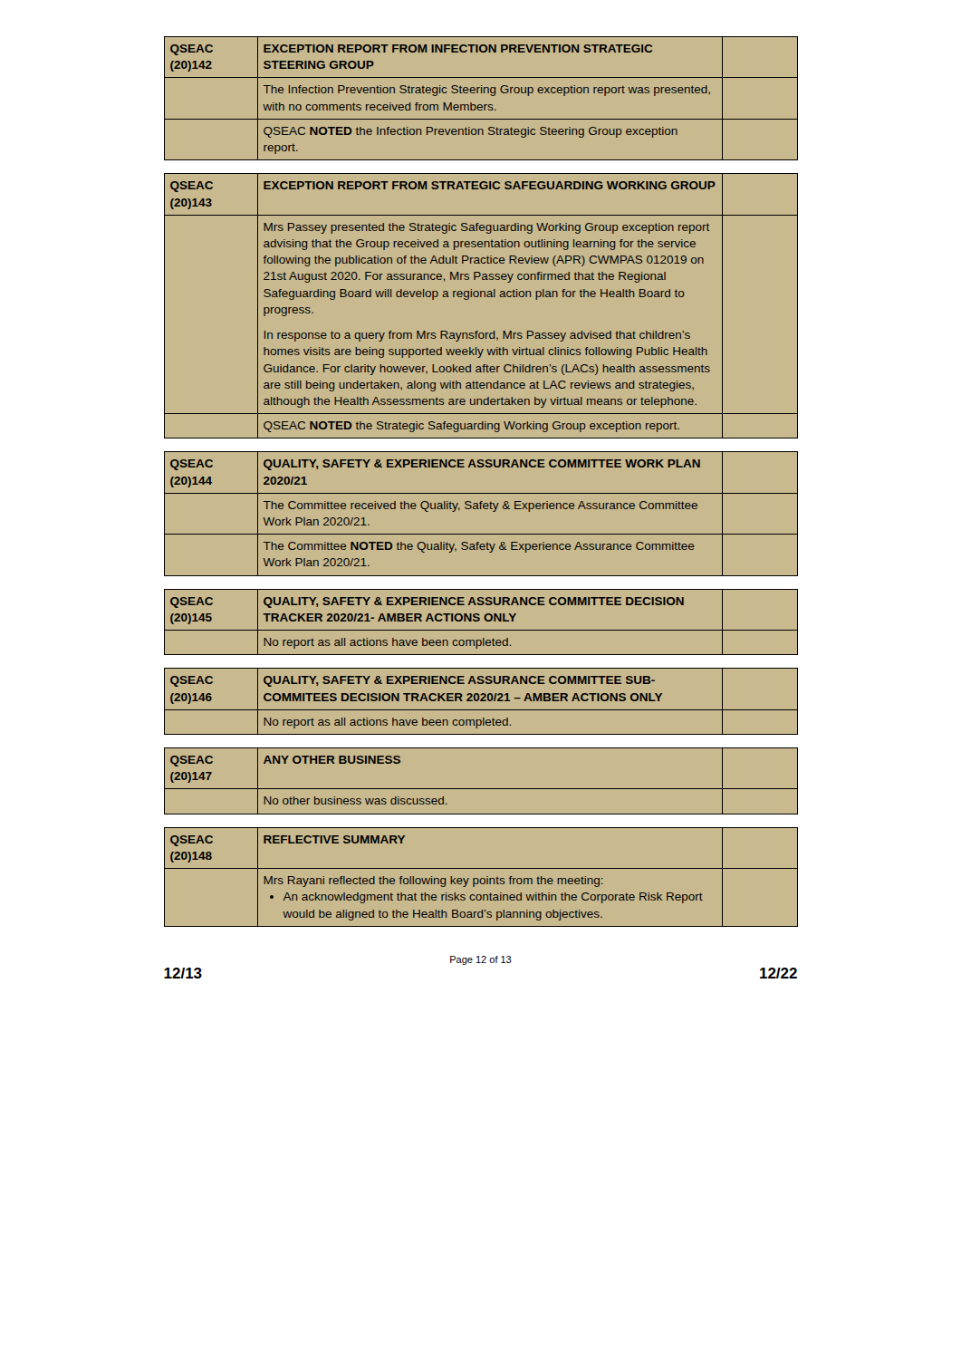| QSEAC (20)142 | EXCEPTION REPORT FROM INFECTION PREVENTION STRATEGIC STEERING GROUP | |
| | The Infection Prevention Strategic Steering Group exception report was presented, with no comments received from Members. | |
| | QSEAC NOTED the Infection Prevention Strategic Steering Group exception report. | |
| QSEAC (20)143 | EXCEPTION REPORT FROM STRATEGIC SAFEGUARDING WORKING GROUP | |
| | Mrs Passey presented the Strategic Safeguarding Working Group exception report advising that the Group received a presentation outlining learning for the service following the publication of the Adult Practice Review (APR) CWMPAS 012019 on 21st August 2020. For assurance, Mrs Passey confirmed that the Regional Safeguarding Board will develop a regional action plan for the Health Board to progress. In response to a query from Mrs Raynsford, Mrs Passey advised that children’s homes visits are being supported weekly with virtual clinics following Public Health Guidance. For clarity however, Looked after Children’s (LACs) health assessments are still being undertaken, along with attendance at LAC reviews and strategies, although the Health Assessments are undertaken by virtual means or telephone. | |
| | QSEAC NOTED the Strategic Safeguarding Working Group exception report. | |
| QSEAC (20)144 | QUALITY, SAFETY & EXPERIENCE ASSURANCE COMMITTEE WORK PLAN 2020/21 | |
| | The Committee received the Quality, Safety & Experience Assurance Committee Work Plan 2020/21. | |
| | The Committee NOTED the Quality, Safety & Experience Assurance Committee Work Plan 2020/21. | |
| QSEAC (20)145 | QUALITY, SAFETY & EXPERIENCE ASSURANCE COMMITTEE DECISION TRACKER 2020/21- AMBER ACTIONS ONLY | |
| | No report as all actions have been completed. | |
| QSEAC (20)146 | QUALITY, SAFETY & EXPERIENCE ASSURANCE COMMITTEE SUB-COMMITEES DECISION TRACKER 2020/21 – AMBER ACTIONS ONLY | |
| | No report as all actions have been completed. | |
| QSEAC (20)147 | ANY OTHER BUSINESS | |
| | No other business was discussed. | |
| QSEAC (20)148 | REFLECTIVE SUMMARY | |
| | Mrs Rayani reflected the following key points from the meeting: An acknowledgment that the risks contained within the Corporate Risk Report would be aligned to the Health Board’s planning objectives. | |
Page 12 of 13
12/13 12/22